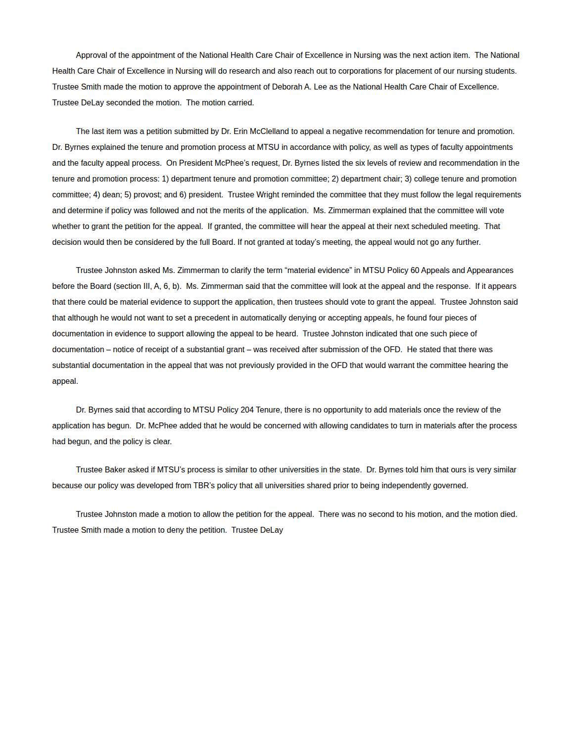Approval of the appointment of the National Health Care Chair of Excellence in Nursing was the next action item. The National Health Care Chair of Excellence in Nursing will do research and also reach out to corporations for placement of our nursing students. Trustee Smith made the motion to approve the appointment of Deborah A. Lee as the National Health Care Chair of Excellence. Trustee DeLay seconded the motion. The motion carried.
The last item was a petition submitted by Dr. Erin McClelland to appeal a negative recommendation for tenure and promotion. Dr. Byrnes explained the tenure and promotion process at MTSU in accordance with policy, as well as types of faculty appointments and the faculty appeal process. On President McPhee’s request, Dr. Byrnes listed the six levels of review and recommendation in the tenure and promotion process: 1) department tenure and promotion committee; 2) department chair; 3) college tenure and promotion committee; 4) dean; 5) provost; and 6) president. Trustee Wright reminded the committee that they must follow the legal requirements and determine if policy was followed and not the merits of the application. Ms. Zimmerman explained that the committee will vote whether to grant the petition for the appeal. If granted, the committee will hear the appeal at their next scheduled meeting. That decision would then be considered by the full Board. If not granted at today’s meeting, the appeal would not go any further.
Trustee Johnston asked Ms. Zimmerman to clarify the term “material evidence” in MTSU Policy 60 Appeals and Appearances before the Board (section III, A, 6, b). Ms. Zimmerman said that the committee will look at the appeal and the response. If it appears that there could be material evidence to support the application, then trustees should vote to grant the appeal. Trustee Johnston said that although he would not want to set a precedent in automatically denying or accepting appeals, he found four pieces of documentation in evidence to support allowing the appeal to be heard. Trustee Johnston indicated that one such piece of documentation – notice of receipt of a substantial grant – was received after submission of the OFD. He stated that there was substantial documentation in the appeal that was not previously provided in the OFD that would warrant the committee hearing the appeal.
Dr. Byrnes said that according to MTSU Policy 204 Tenure, there is no opportunity to add materials once the review of the application has begun. Dr. McPhee added that he would be concerned with allowing candidates to turn in materials after the process had begun, and the policy is clear.
Trustee Baker asked if MTSU’s process is similar to other universities in the state. Dr. Byrnes told him that ours is very similar because our policy was developed from TBR’s policy that all universities shared prior to being independently governed.
Trustee Johnston made a motion to allow the petition for the appeal. There was no second to his motion, and the motion died. Trustee Smith made a motion to deny the petition. Trustee DeLay